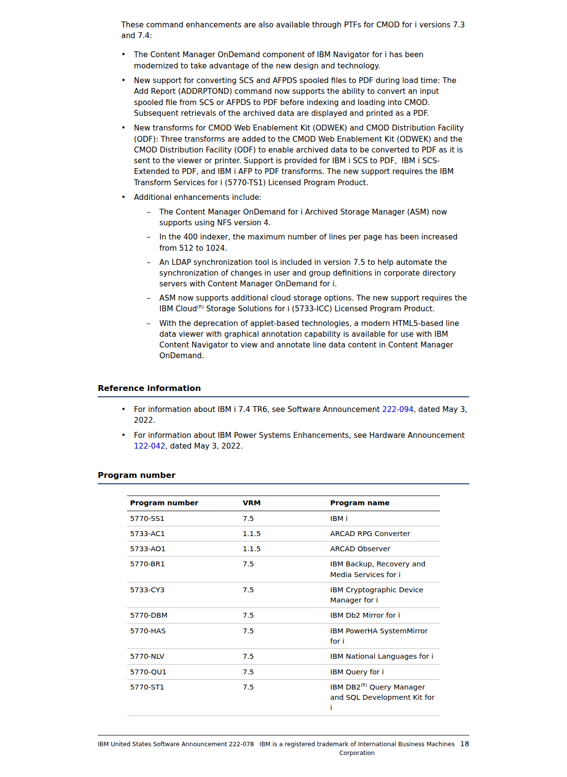These command enhancements are also available through PTFs for CMOD for i versions 7.3 and 7.4:
The Content Manager OnDemand component of IBM Navigator for i has been modernized to take advantage of the new design and technology.
New support for converting SCS and AFPDS spooled files to PDF during load time: The Add Report (ADDRPTOND) command now supports the ability to convert an input spooled file from SCS or AFPDS to PDF before indexing and loading into CMOD. Subsequent retrievals of the archived data are displayed and printed as a PDF.
New transforms for CMOD Web Enablement Kit (ODWEK) and CMOD Distribution Facility (ODF): Three transforms are added to the CMOD Web Enablement Kit (ODWEK) and the CMOD Distribution Facility (ODF) to enable archived data to be converted to PDF as it is sent to the viewer or printer. Support is provided for IBM i SCS to PDF, IBM i SCS-Extended to PDF, and IBM i AFP to PDF transforms. The new support requires the IBM Transform Services for i (5770-TS1) Licensed Program Product.
Additional enhancements include:
The Content Manager OnDemand for i Archived Storage Manager (ASM) now supports using NFS version 4.
In the 400 indexer, the maximum number of lines per page has been increased from 512 to 1024.
An LDAP synchronization tool is included in version 7.5 to help automate the synchronization of changes in user and group definitions in corporate directory servers with Content Manager OnDemand for i.
ASM now supports additional cloud storage options. The new support requires the IBM Cloud(R) Storage Solutions for i (5733-ICC) Licensed Program Product.
With the deprecation of applet-based technologies, a modern HTML5-based line data viewer with graphical annotation capability is available for use with IBM Content Navigator to view and annotate line data content in Content Manager OnDemand.
Reference information
For information about IBM i 7.4 TR6, see Software Announcement 222-094, dated May 3, 2022.
For information about IBM Power Systems Enhancements, see Hardware Announcement 122-042, dated May 3, 2022.
Program number
| Program number | VRM | Program name |
| --- | --- | --- |
| 5770-SS1 | 7.5 | IBM i |
| 5733-AC1 | 1.1.5 | ARCAD RPG Converter |
| 5733-AO1 | 1.1.5 | ARCAD Observer |
| 5770-BR1 | 7.5 | IBM Backup, Recovery and Media Services for i |
| 5733-CY3 | 7.5 | IBM Cryptographic Device Manager for i |
| 5770-DBM | 7.5 | IBM Db2 Mirror for i |
| 5770-HAS | 7.5 | IBM PowerHA SystemMirror for i |
| 5770-NLV | 7.5 | IBM National Languages for i |
| 5770-QU1 | 7.5 | IBM Query for i |
| 5770-ST1 | 7.5 | IBM DB2 (R) Query Manager and SQL Development Kit for i |
IBM United States Software Announcement 222-078
IBM is a registered trademark of International Business Machines Corporation
18